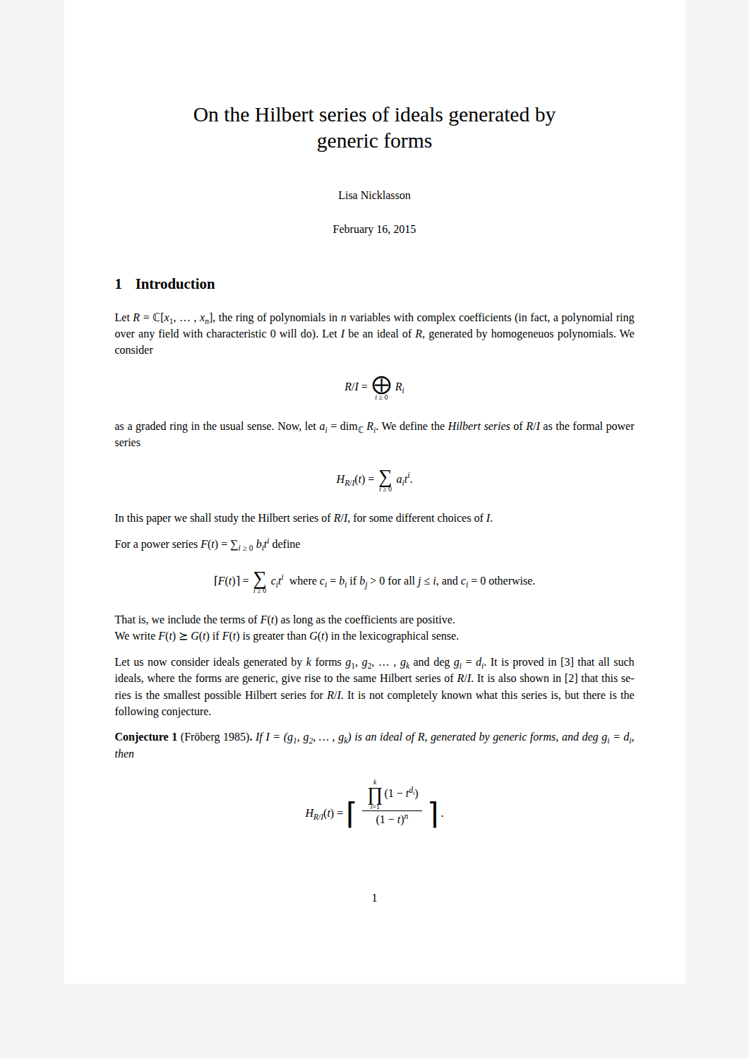On the Hilbert series of ideals generated by
generic forms
Lisa Nicklasson
February 16, 2015
1 Introduction
Let R = ℂ[x1, … , xn], the ring of polynomials in n variables with complex coefficients (in fact, a polynomial ring over any field with characteristic 0 will do). Let I be an ideal of R, generated by homogeneuos polynomials. We consider
R/I = ⨁i ≥ 0 Ri
as a graded ring in the usual sense. Now, let ai = dimℂ Ri. We define the Hilbert series of R/I as the formal power series
HR/I(t) = ∑i ≥ 0 aiti.
In this paper we shall study the Hilbert series of R/I, for some different choices of I.
For a power series F(t) = ∑i ≥ 0 biti define
⌈F(t)⌉ = ∑i ≥ 0 citi where ci = bi if bj > 0 for all j ≤ i, and ci = 0 otherwise.
That is, we include the terms of F(t) as long as the coefficients are positive.
We write F(t) ⪰ G(t) if F(t) is greater than G(t) in the lexicographical sense.
Let us now consider ideals generated by k forms g1, g2, … , gk and deg gi = di. It is proved in [3] that all such ideals, where the forms are generic, give rise to the same Hilbert series of R/I. It is also shown in [2] that this series is the smallest possible Hilbert series for R/I. It is not completely known what this series is, but there is the following conjecture.
Conjecture 1 (Fröberg 1985). If I = (g1, g2, … , gk) is an ideal of R, generated by generic forms, and deg gi = di, then
HR/I(t) = ⌈ k∏i=1(1 − tdi) (1 − t)n ⌉ .
1